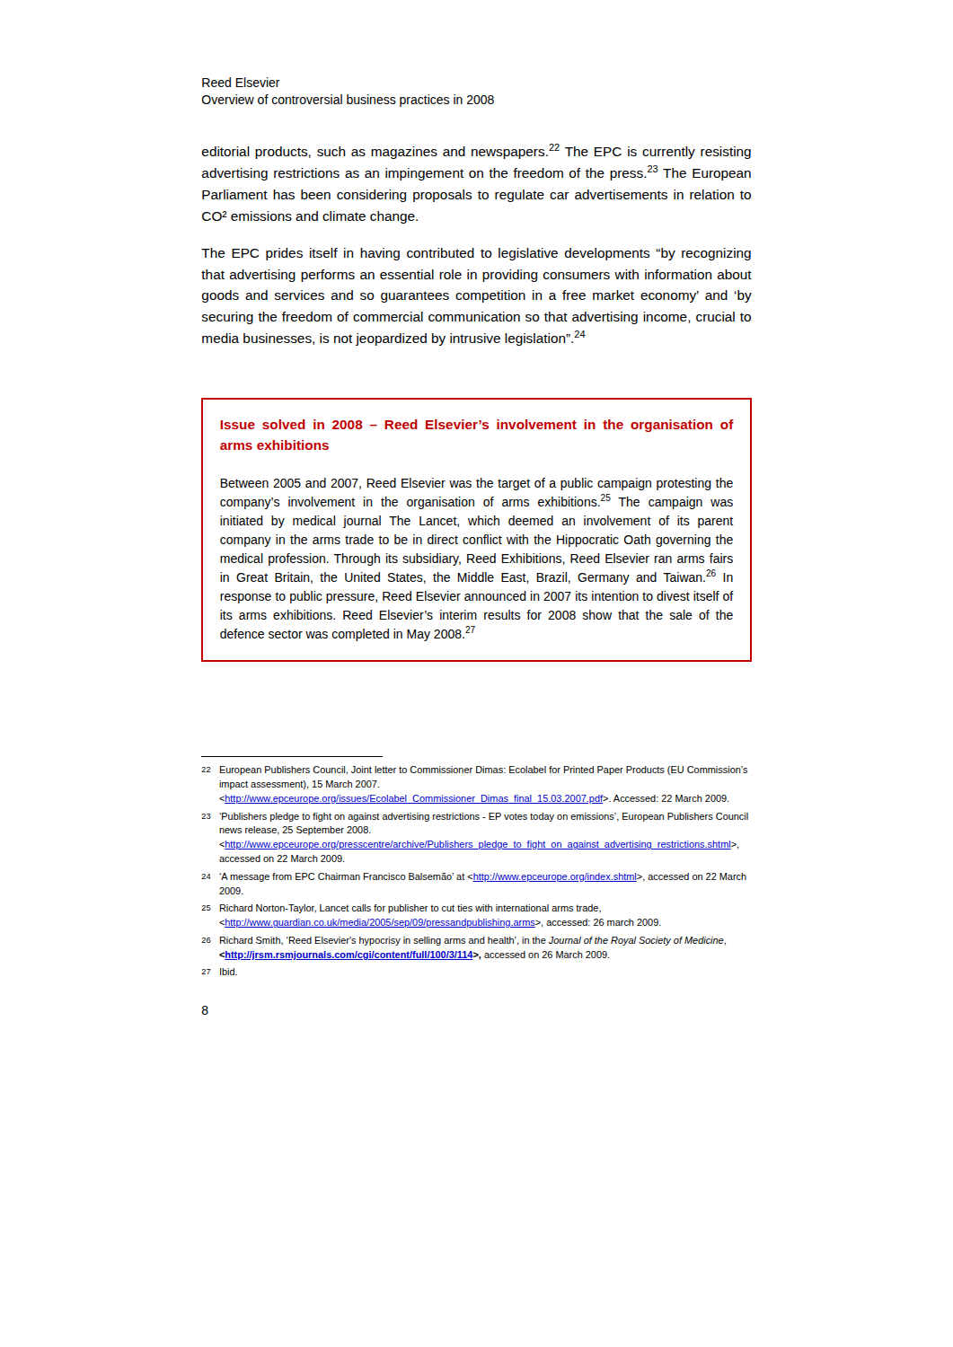Reed Elsevier
Overview of controversial business practices in 2008
editorial products, such as magazines and newspapers.22 The EPC is currently resisting advertising restrictions as an impingement on the freedom of the press.23 The European Parliament has been considering proposals to regulate car advertisements in relation to CO² emissions and climate change.
The EPC prides itself in having contributed to legislative developments “by recognizing that advertising performs an essential role in providing consumers with information about goods and services and so guarantees competition in a free market economy’ and ‘by securing the freedom of commercial communication so that advertising income, crucial to media businesses, is not jeopardized by intrusive legislation”.24
Issue solved in 2008 – Reed Elsevier’s involvement in the organisation of arms exhibitions
Between 2005 and 2007, Reed Elsevier was the target of a public campaign protesting the company’s involvement in the organisation of arms exhibitions.25 The campaign was initiated by medical journal The Lancet, which deemed an involvement of its parent company in the arms trade to be in direct conflict with the Hippocratic Oath governing the medical profession. Through its subsidiary, Reed Exhibitions, Reed Elsevier ran arms fairs in Great Britain, the United States, the Middle East, Brazil, Germany and Taiwan.26 In response to public pressure, Reed Elsevier announced in 2007 its intention to divest itself of its arms exhibitions. Reed Elsevier’s interim results for 2008 show that the sale of the defence sector was completed in May 2008.27
22 European Publishers Council, Joint letter to Commissioner Dimas: Ecolabel for Printed Paper Products (EU Commission’s impact assessment), 15 March 2007.
<http://www.epceurope.org/issues/Ecolabel_Commissioner_Dimas_final_15.03.2007.pdf>. Accessed: 22 March 2009.
23 ‘Publishers pledge to fight on against advertising restrictions - EP votes today on emissions’, European Publishers Council news release, 25 September 2008.
<http://www.epceurope.org/presscentre/archive/Publishers_pledge_to_fight_on_against_advertising_restrictions.shtml>, accessed on 22 March 2009.
24 ‘A message from EPC Chairman Francisco Balsemão’ at <http://www.epceurope.org/index.shtml>, accessed on 22 March 2009.
25 Richard Norton-Taylor, Lancet calls for publisher to cut ties with international arms trade,
<http://www.guardian.co.uk/media/2005/sep/09/pressandpublishing.arms>, accessed: 26 march 2009.
26 Richard Smith, ‘Reed Elsevier's hypocrisy in selling arms and health’, in the Journal of the Royal Society of Medicine,
<http://jrsm.rsmjournals.com/cgi/content/full/100/3/114>, accessed on 26 March 2009.
27 Ibid.
8